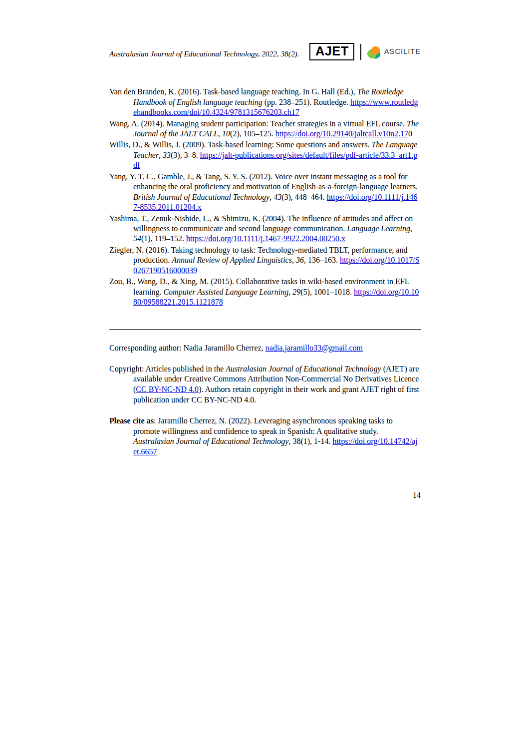Australasian Journal of Educational Technology, 2022, 38(2).
AJET
ASCILITE
Van den Branden, K. (2016). Task-based language teaching. In G. Hall (Ed.), The Routledge Handbook of English language teaching (pp. 238–251). Routledge. https://www.routledgehandbooks.com/doi/10.4324/9781315676203.ch17
Wang, A. (2014). Managing student participation: Teacher strategies in a virtual EFL course. The Journal of the JALT CALL, 10(2), 105–125. https://doi.org/10.29140/jaltcall.v10n2.170
Willis, D., & Willis, J. (2009). Task-based learning: Some questions and answers. The Language Teacher, 33(3), 3–8. https://jalt-publications.org/sites/default/files/pdf-article/33.3_art1.pdf
Yang, Y. T. C., Gamble, J., & Tang, S. Y. S. (2012). Voice over instant messaging as a tool for enhancing the oral proficiency and motivation of English-as-a-foreign-language learners. British Journal of Educational Technology, 43(3), 448–464. https://doi.org/10.1111/j.1467-8535.2011.01204.x
Yashima, T., Zenuk-Nishide, L., & Shimizu, K. (2004). The influence of attitudes and affect on willingness to communicate and second language communication. Language Learning, 54(1), 119–152. https://doi.org/10.1111/j.1467-9922.2004.00250.x
Ziegler, N. (2016). Taking technology to task: Technology-mediated TBLT, performance, and production. Annual Review of Applied Linguistics, 36, 136–163. https://doi.org/10.1017/S0267190516000039
Zou, B., Wang, D., & Xing, M. (2015). Collaborative tasks in wiki-based environment in EFL learning. Computer Assisted Language Learning, 29(5), 1001–1018. https://doi.org/10.1080/09588221.2015.1121878
Corresponding author: Nadia Jaramillo Cherrez, nadia.jaramillo33@gmail.com
Copyright: Articles published in the Australasian Journal of Educational Technology (AJET) are available under Creative Commons Attribution Non-Commercial No Derivatives Licence (CC BY-NC-ND 4.0). Authors retain copyright in their work and grant AJET right of first publication under CC BY-NC-ND 4.0.
Please cite as: Jaramillo Cherrez, N. (2022). Leveraging asynchronous speaking tasks to promote willingness and confidence to speak in Spanish: A qualitative study. Australasian Journal of Educational Technology, 38(1), 1-14. https://doi.org/10.14742/ajet.6657
14